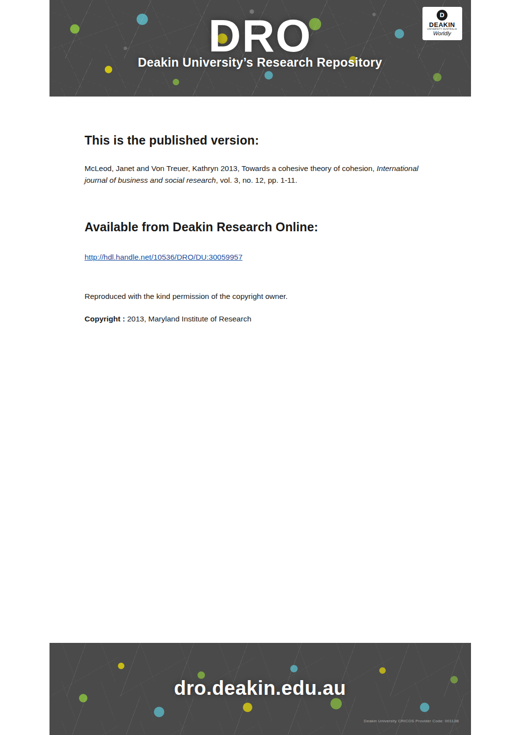D DEAKIN University Australia Worldly
DRO
Deakin University’s Research Repository
This is the published version:
McLeod, Janet and Von Treuer, Kathryn 2013, Towards a cohesive theory of cohesion, International journal of business and social research, vol. 3, no. 12, pp. 1-11.
Available from Deakin Research Online:
http://hdl.handle.net/10536/DRO/DU:30059957
Reproduced with the kind permission of the copyright owner.
Copyright : 2013, Maryland Institute of Research
dro.deakin.edu.au
Deakin University CRICOS Provider Code: 00113B